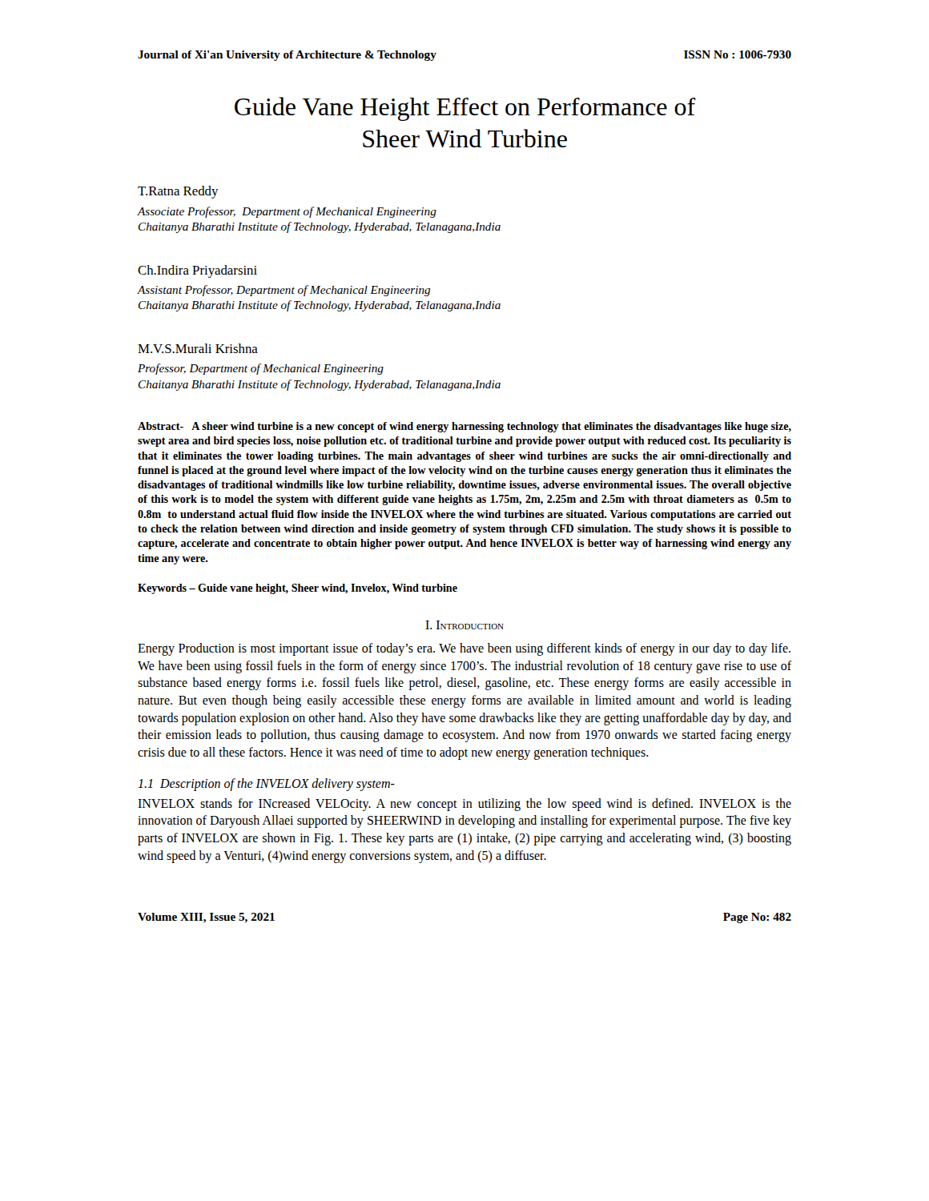Journal of Xi'an University of Architecture & Technology ISSN No : 1006-7930
Guide Vane Height Effect on Performance of
Sheer Wind Turbine
T.Ratna Reddy
Associate Professor, Department of Mechanical Engineering
Chaitanya Bharathi Institute of Technology, Hyderabad, Telanagana,India
Ch.Indira Priyadarsini
Assistant Professor, Department of Mechanical Engineering
Chaitanya Bharathi Institute of Technology, Hyderabad, Telanagana,India
M.V.S.Murali Krishna
Professor, Department of Mechanical Engineering
Chaitanya Bharathi Institute of Technology, Hyderabad, Telanagana,India
Abstract- A sheer wind turbine is a new concept of wind energy harnessing technology that eliminates the disadvantages like huge size, swept area and bird species loss, noise pollution etc. of traditional turbine and provide power output with reduced cost. Its peculiarity is that it eliminates the tower loading turbines. The main advantages of sheer wind turbines are sucks the air omni-directionally and funnel is placed at the ground level where impact of the low velocity wind on the turbine causes energy generation thus it eliminates the disadvantages of traditional windmills like low turbine reliability, downtime issues, adverse environmental issues. The overall objective of this work is to model the system with different guide vane heights as 1.75m, 2m, 2.25m and 2.5m with throat diameters as 0.5m to 0.8m to understand actual fluid flow inside the INVELOX where the wind turbines are situated. Various computations are carried out to check the relation between wind direction and inside geometry of system through CFD simulation. The study shows it is possible to capture, accelerate and concentrate to obtain higher power output. And hence INVELOX is better way of harnessing wind energy any time any were.
Keywords – Guide vane height, Sheer wind, Invelox, Wind turbine
I. Introduction
Energy Production is most important issue of today’s era. We have been using different kinds of energy in our day to day life. We have been using fossil fuels in the form of energy since 1700’s. The industrial revolution of 18 century gave rise to use of substance based energy forms i.e. fossil fuels like petrol, diesel, gasoline, etc. These energy forms are easily accessible in nature. But even though being easily accessible these energy forms are available in limited amount and world is leading towards population explosion on other hand. Also they have some drawbacks like they are getting unaffordable day by day, and their emission leads to pollution, thus causing damage to ecosystem. And now from 1970 onwards we started facing energy crisis due to all these factors. Hence it was need of time to adopt new energy generation techniques.
1.1 Description of the INVELOX delivery system-
INVELOX stands for INcreased VELOcity. A new concept in utilizing the low speed wind is defined. INVELOX is the innovation of Daryoush Allaei supported by SHEERWIND in developing and installing for experimental purpose. The five key parts of INVELOX are shown in Fig. 1. These key parts are (1) intake, (2) pipe carrying and accelerating wind, (3) boosting wind speed by a Venturi, (4)wind energy conversions system, and (5) a diffuser.
Volume XIII, Issue 5, 2021 Page No: 482